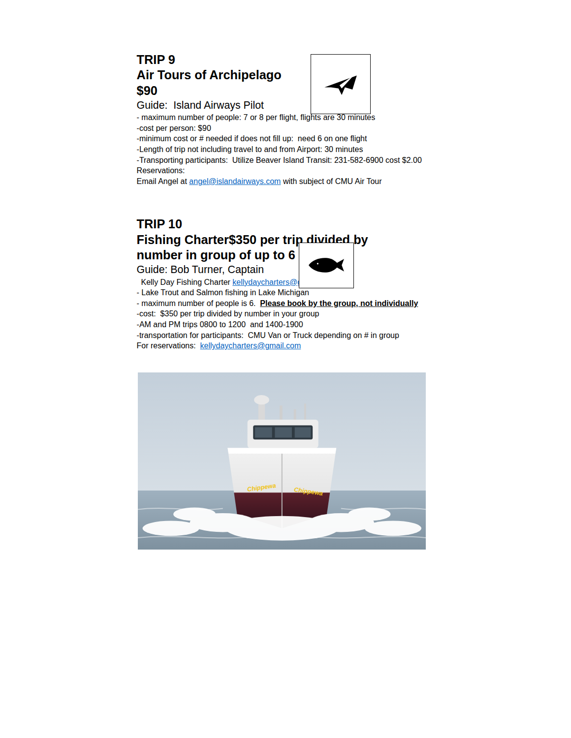TRIP 9
Air Tours of Archipelago
$90
Guide: Island Airways Pilot
- maximum number of people: 7 or 8 per flight, flights are 30 minutes
-cost per person: $90
-minimum cost or # needed if does not fill up: need 6 on one flight
-Length of trip not including travel to and from Airport: 30 minutes
-Transporting participants: Utilize Beaver Island Transit: 231-582-6900 cost $2.00
Reservations:
Email Angel at angel@islandairways.com with subject of CMU Air Tour
TRIP 10
Fishing Charter$350 per trip divided by
number in group of up to 6 people
Guide: Bob Turner, Captain
Kelly Day Fishing Charter kellydaycharters@gmail.com
- Lake Trout and Salmon fishing in Lake Michigan
- maximum number of people is 6. Please book by the group, not individually
-cost: $350 per trip divided by number in your group
-AM and PM trips 0800 to 1200 and 1400-1900
-transportation for participants: CMU Van or Truck depending on # in group
For reservations: kellydaycharters@gmail.com
Chippewa Chippewa